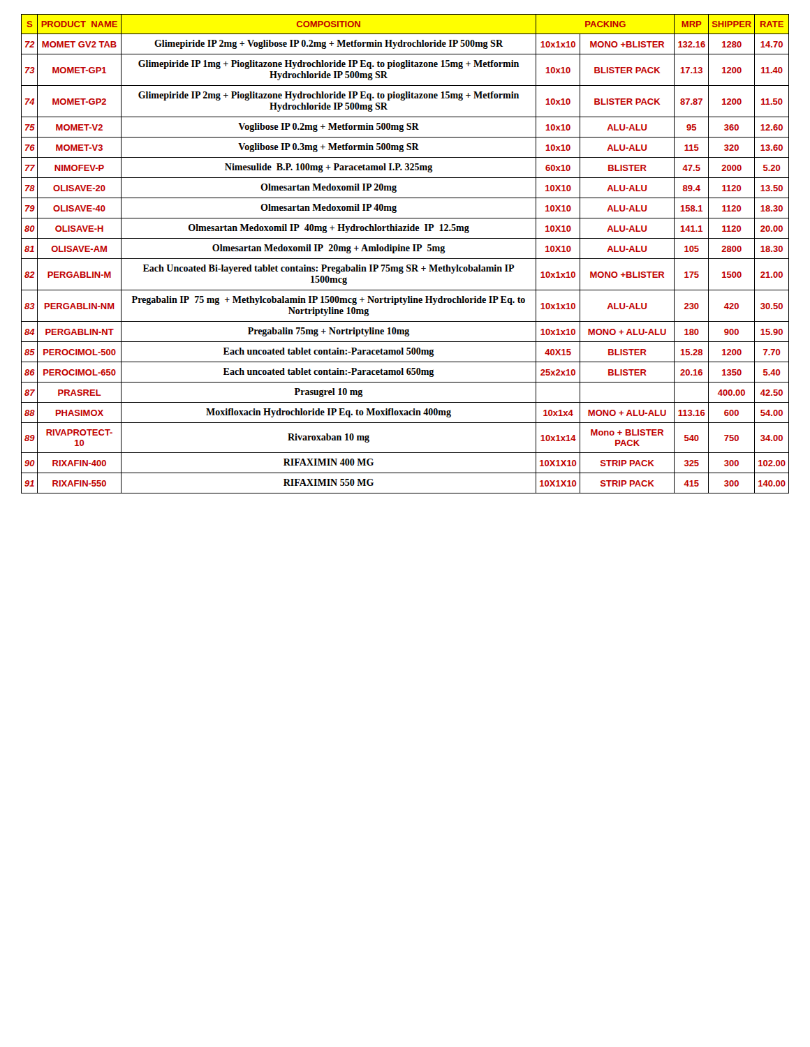| S | PRODUCT NAME | COMPOSITION | PACKING | MRP | SHIPPER | RATE |
| --- | --- | --- | --- | --- | --- | --- |
| 72 | MOMET GV2 TAB | Glimepiride IP 2mg + Voglibose IP 0.2mg + Metformin Hydrochloride IP 500mg SR | 10x1x10 | MONO +BLISTER | 132.16 | 1280 | 14.70 |
| 73 | MOMET-GP1 | Glimepiride IP 1mg + Pioglitazone Hydrochloride IP Eq. to pioglitazone 15mg + Metformin Hydrochloride IP 500mg SR | 10x10 | BLISTER PACK | 17.13 | 1200 | 11.40 |
| 74 | MOMET-GP2 | Glimepiride IP 2mg + Pioglitazone Hydrochloride IP Eq. to pioglitazone 15mg + Metformin Hydrochloride IP 500mg SR | 10x10 | BLISTER PACK | 87.87 | 1200 | 11.50 |
| 75 | MOMET-V2 | Voglibose IP 0.2mg + Metformin 500mg SR | 10x10 | ALU-ALU | 95 | 360 | 12.60 |
| 76 | MOMET-V3 | Voglibose IP 0.3mg + Metformin 500mg SR | 10x10 | ALU-ALU | 115 | 320 | 13.60 |
| 77 | NIMOFEV-P | Nimesulide B.P. 100mg + Paracetamol I.P. 325mg | 60x10 | BLISTER | 47.5 | 2000 | 5.20 |
| 78 | OLISAVE-20 | Olmesartan Medoxomil IP 20mg | 10X10 | ALU-ALU | 89.4 | 1120 | 13.50 |
| 79 | OLISAVE-40 | Olmesartan Medoxomil IP 40mg | 10X10 | ALU-ALU | 158.1 | 1120 | 18.30 |
| 80 | OLISAVE-H | Olmesartan Medoxomil IP 40mg + Hydrochlorthiazide IP 12.5mg | 10X10 | ALU-ALU | 141.1 | 1120 | 20.00 |
| 81 | OLISAVE-AM | Olmesartan Medoxomil IP 20mg + Amlodipine IP 5mg | 10X10 | ALU-ALU | 105 | 2800 | 18.30 |
| 82 | PERGABLIN-M | Each Uncoated Bi-layered tablet contains: Pregabalin IP 75mg SR + Methylcobalamin IP 1500mcg | 10x1x10 | MONO +BLISTER | 175 | 1500 | 21.00 |
| 83 | PERGABLIN-NM | Pregabalin IP 75 mg + Methylcobalamin IP 1500mcg + Nortriptyline Hydrochloride IP Eq. to Nortriptyline 10mg | 10x1x10 | ALU-ALU | 230 | 420 | 30.50 |
| 84 | PERGABLIN-NT | Pregabalin 75mg + Nortriptyline 10mg | 10x1x10 | MONO + ALU-ALU | 180 | 900 | 15.90 |
| 85 | PEROCIMOL-500 | Each uncoated tablet contain:-Paracetamol 500mg | 40X15 | BLISTER | 15.28 | 1200 | 7.70 |
| 86 | PEROCIMOL-650 | Each uncoated tablet contain:-Paracetamol 650mg | 25x2x10 | BLISTER | 20.16 | 1350 | 5.40 |
| 87 | PRASREL | Prasugrel 10 mg | | | | 400.00 | 42.50 |
| 88 | PHASIMOX | Moxifloxacin Hydrochloride IP Eq. to Moxifloxacin 400mg | 10x1x4 | MONO + ALU-ALU | 113.16 | 600 | 54.00 |
| 89 | RIVAPROTECT-10 | Rivaroxaban 10 mg | 10x1x14 | Mono + BLISTER PACK | 540 | 750 | 34.00 |
| 90 | RIXAFIN-400 | RIFAXIMIN 400 MG | 10X1X10 | STRIP PACK | 325 | 300 | 102.00 |
| 91 | RIXAFIN-550 | RIFAXIMIN 550 MG | 10X1X10 | STRIP PACK | 415 | 300 | 140.00 |